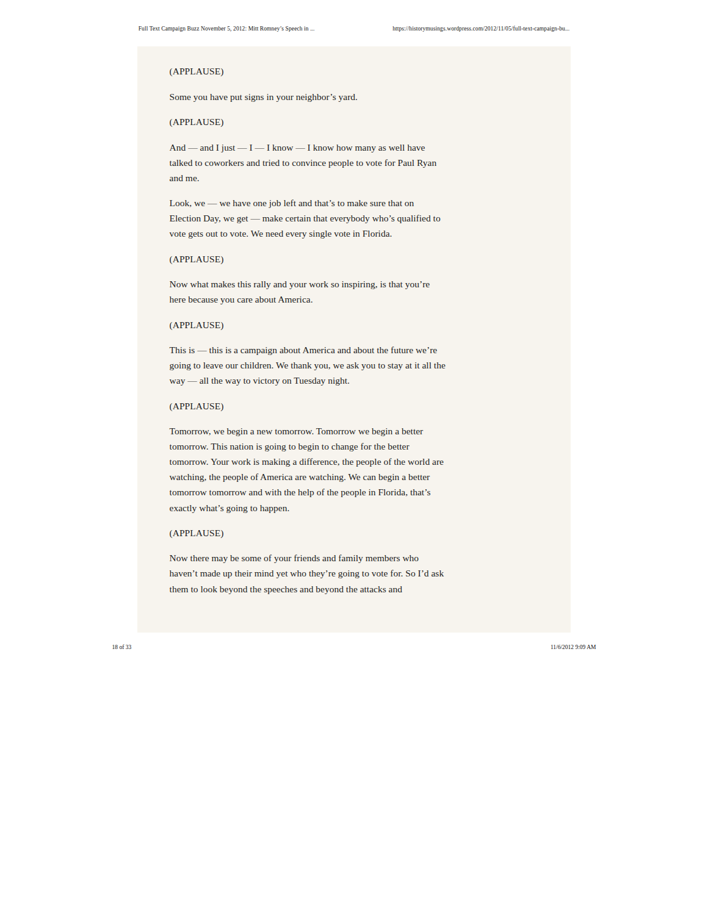Full Text Campaign Buzz November 5, 2012: Mitt Romney’s Speech in ...
https://historymusings.wordpress.com/2012/11/05/full-text-campaign-bu...
(APPLAUSE)
Some you have put signs in your neighbor’s yard.
(APPLAUSE)
And — and I just — I — I know — I know how many as well have talked to coworkers and tried to convince people to vote for Paul Ryan and me.
Look, we — we have one job left and that’s to make sure that on Election Day, we get — make certain that everybody who’s qualified to vote gets out to vote. We need every single vote in Florida.
(APPLAUSE)
Now what makes this rally and your work so inspiring, is that you’re here because you care about America.
(APPLAUSE)
This is — this is a campaign about America and about the future we’re going to leave our children. We thank you, we ask you to stay at it all the way — all the way to victory on Tuesday night.
(APPLAUSE)
Tomorrow, we begin a new tomorrow. Tomorrow we begin a better tomorrow. This nation is going to begin to change for the better tomorrow. Your work is making a difference, the people of the world are watching, the people of America are watching. We can begin a better tomorrow tomorrow and with the help of the people in Florida, that’s exactly what’s going to happen.
(APPLAUSE)
Now there may be some of your friends and family members who haven’t made up their mind yet who they’re going to vote for. So I’d ask them to look beyond the speeches and beyond the attacks and
18 of 33
11/6/2012 9:09 AM